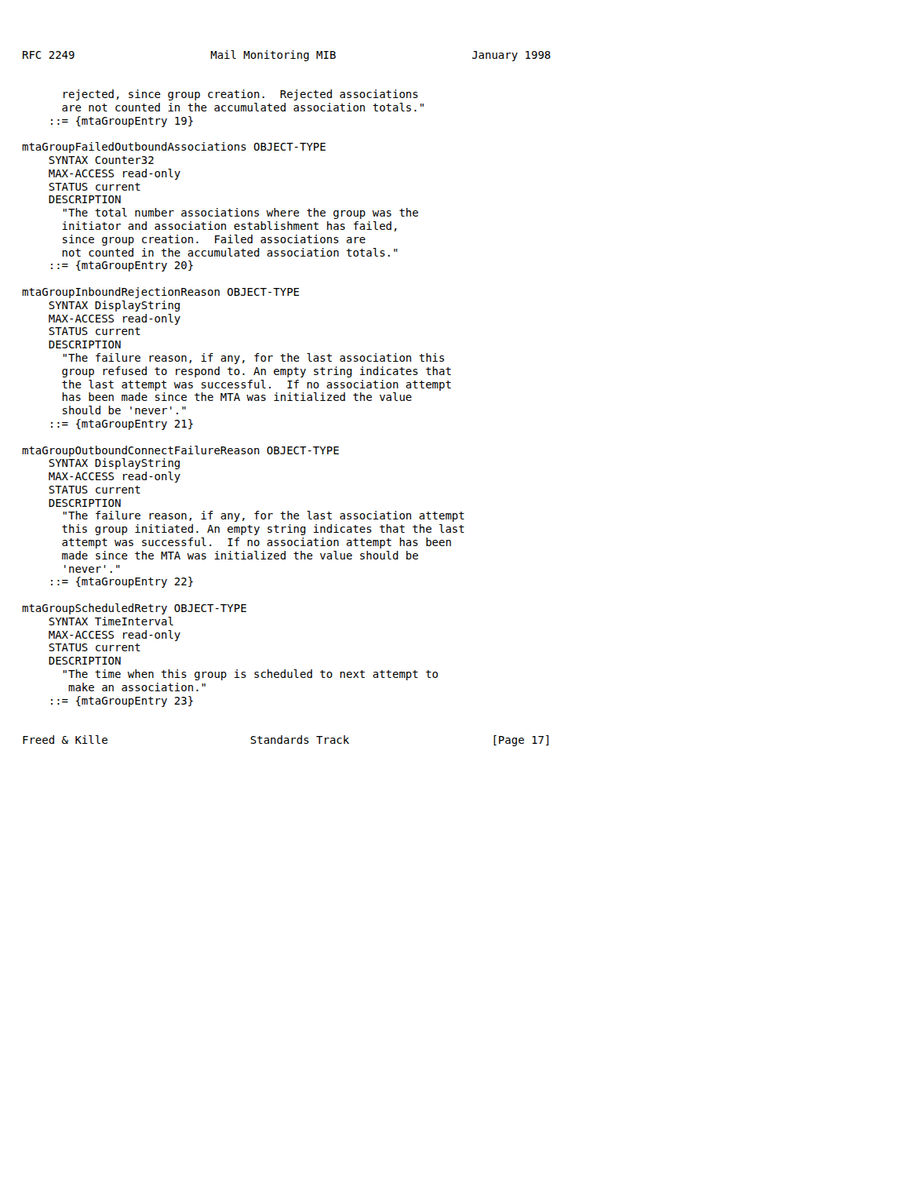RFC 2249 Mail Monitoring MIB January 1998
rejected, since group creation. Rejected associations are not counted in the accumulated association totals." ::= {mtaGroupEntry 19} mtaGroupFailedOutboundAssociations OBJECT-TYPE SYNTAX Counter32 MAX-ACCESS read-only STATUS current DESCRIPTION "The total number associations where the group was the initiator and association establishment has failed, since group creation. Failed associations are not counted in the accumulated association totals." ::= {mtaGroupEntry 20} mtaGroupInboundRejectionReason OBJECT-TYPE SYNTAX DisplayString MAX-ACCESS read-only STATUS current DESCRIPTION "The failure reason, if any, for the last association this group refused to respond to. An empty string indicates that the last attempt was successful. If no association attempt has been made since the MTA was initialized the value should be 'never'." ::= {mtaGroupEntry 21} mtaGroupOutboundConnectFailureReason OBJECT-TYPE SYNTAX DisplayString MAX-ACCESS read-only STATUS current DESCRIPTION "The failure reason, if any, for the last association attempt this group initiated. An empty string indicates that the last attempt was successful. If no association attempt has been made since the MTA was initialized the value should be 'never'." ::= {mtaGroupEntry 22} mtaGroupScheduledRetry OBJECT-TYPE SYNTAX TimeInterval MAX-ACCESS read-only STATUS current DESCRIPTION "The time when this group is scheduled to next attempt to make an association." ::= {mtaGroupEntry 23}
Freed & Kille Standards Track[Page 17]